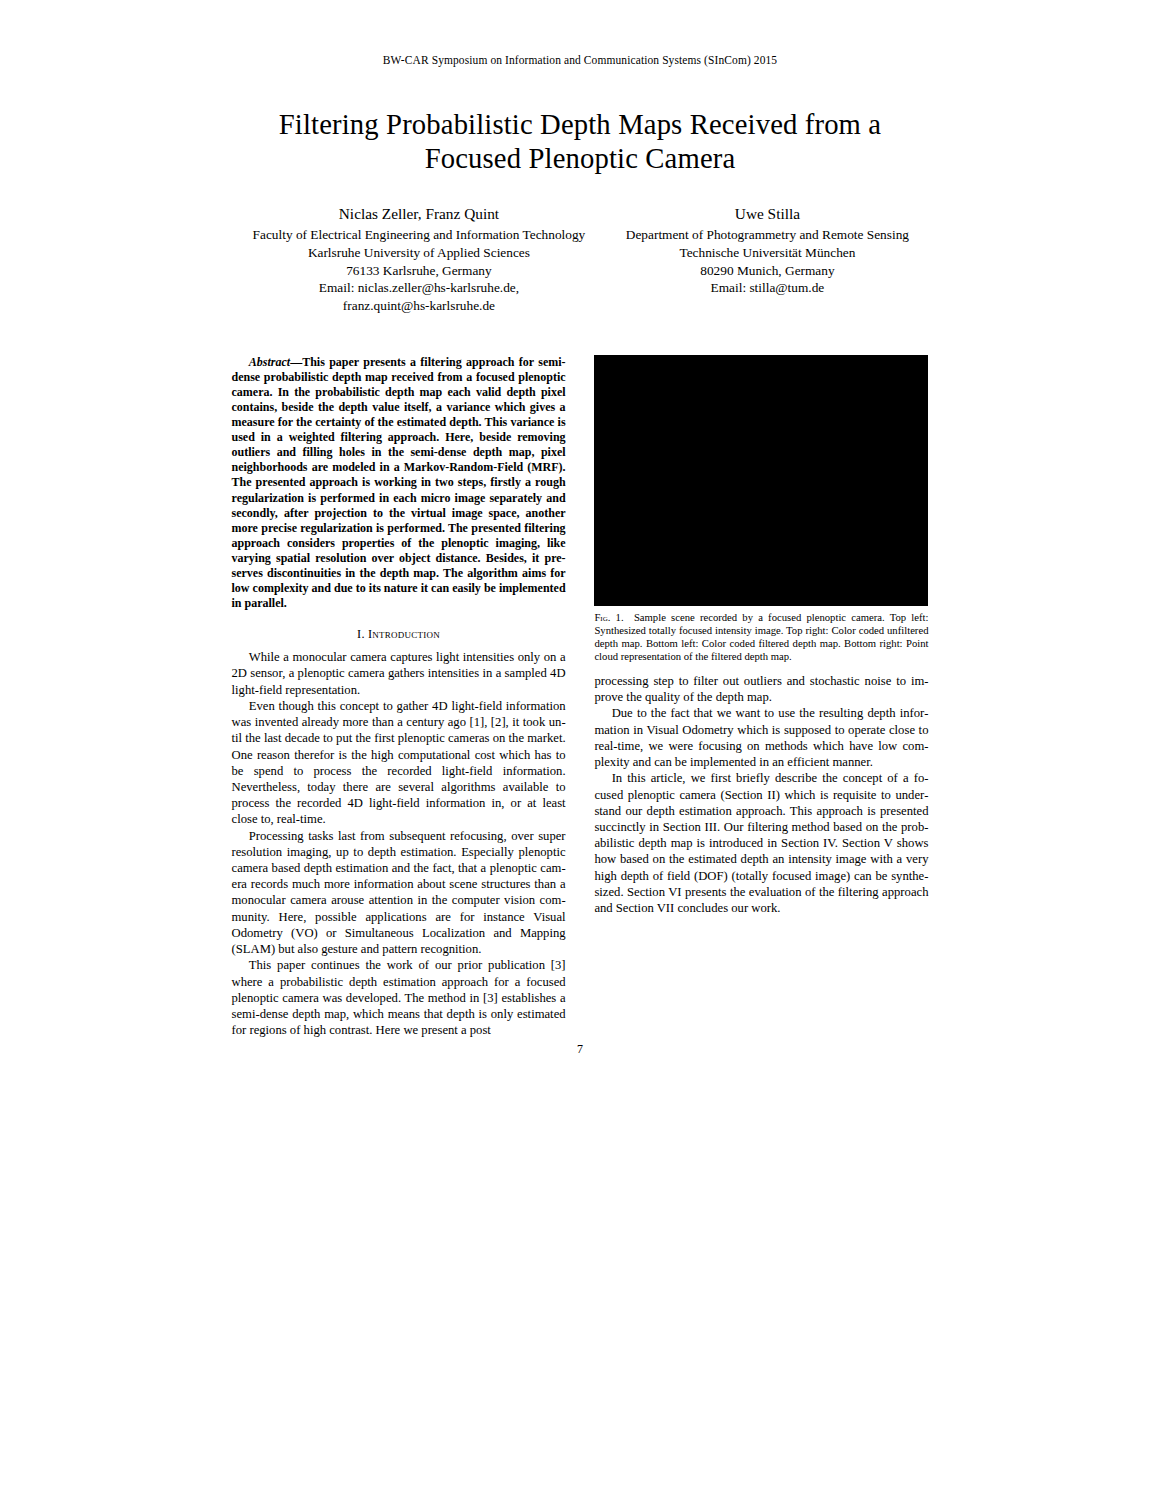BW-CAR Symposium on Information and Communication Systems (SInCom) 2015
Filtering Probabilistic Depth Maps Received from a
Focused Plenoptic Camera
| Niclas Zeller, Franz Quint Faculty of Electrical Engineering and Information Technology Karlsruhe University of Applied Sciences 76133 Karlsruhe, Germany Email: niclas.zeller@hs-karlsruhe.de, franz.quint@hs-karlsruhe.de | Uwe Stilla Department of Photogrammetry and Remote Sensing Technische Universität München 80290 Munich, Germany Email: stilla@tum.de |
Abstract—This paper presents a filtering approach for semi-dense probabilistic depth map received from a focused plenoptic camera. In the probabilistic depth map each valid depth pixel contains, beside the depth value itself, a variance which gives a measure for the certainty of the estimated depth. This variance is used in a weighted filtering approach. Here, beside removing outliers and filling holes in the semi-dense depth map, pixel neighborhoods are modeled in a Markov-Random-Field (MRF). The presented approach is working in two steps, firstly a rough regularization is performed in each micro image separately and secondly, after projection to the virtual image space, another more precise regularization is performed. The presented filtering approach considers properties of the plenoptic imaging, like varying spatial resolution over object distance. Besides, it preserves discontinuities in the depth map. The algorithm aims for low complexity and due to its nature it can easily be implemented in parallel.
I. Introduction
While a monocular camera captures light intensities only on a 2D sensor, a plenoptic camera gathers intensities in a sampled 4D light-field representation.
Even though this concept to gather 4D light-field information was invented already more than a century ago [1], [2], it took until the last decade to put the first plenoptic cameras on the market. One reason therefor is the high computational cost which has to be spend to process the recorded light-field information. Nevertheless, today there are several algorithms available to process the recorded 4D light-field information in, or at least close to, real-time.
Processing tasks last from subsequent refocusing, over super resolution imaging, up to depth estimation. Especially plenoptic camera based depth estimation and the fact, that a plenoptic camera records much more information about scene structures than a monocular camera arouse attention in the computer vision community. Here, possible applications are for instance Visual Odometry (VO) or Simultaneous Localization and Mapping (SLAM) but also gesture and pattern recognition.
This paper continues the work of our prior publication [3] where a probabilistic depth estimation approach for a focused plenoptic camera was developed. The method in [3] establishes a semi-dense depth map, which means that depth is only estimated for regions of high contrast. Here we present a post
Fig. 1. Sample scene recorded by a focused plenoptic camera. Top left: Synthesized totally focused intensity image. Top right: Color coded unfiltered depth map. Bottom left: Color coded filtered depth map. Bottom right: Point cloud representation of the filtered depth map.
processing step to filter out outliers and stochastic noise to improve the quality of the depth map.
Due to the fact that we want to use the resulting depth information in Visual Odometry which is supposed to operate close to real-time, we were focusing on methods which have low complexity and can be implemented in an efficient manner.
In this article, we first briefly describe the concept of a focused plenoptic camera (Section II) which is requisite to understand our depth estimation approach. This approach is presented succinctly in Section III. Our filtering method based on the probabilistic depth map is introduced in Section IV. Section V shows how based on the estimated depth an intensity image with a very high depth of field (DOF) (totally focused image) can be synthesized. Section VI presents the evaluation of the filtering approach and Section VII concludes our work.
7